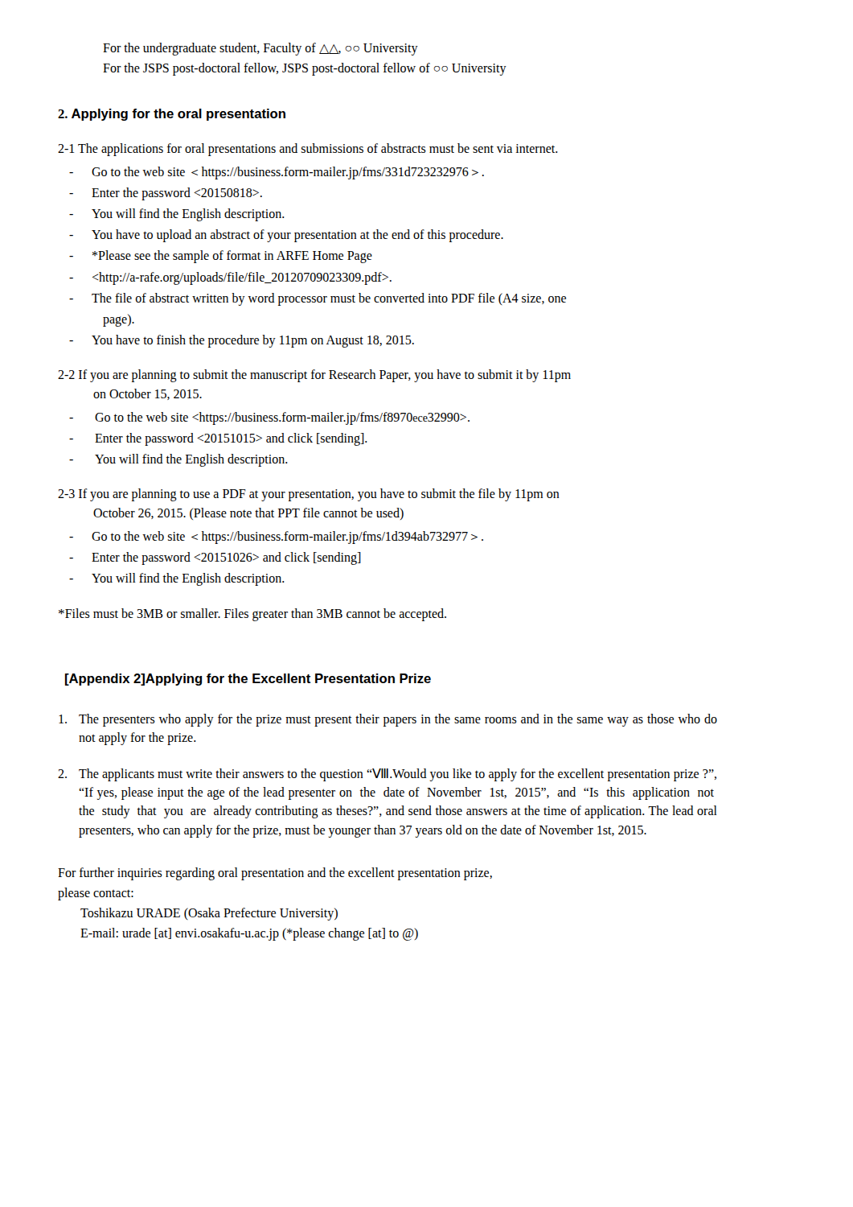For the undergraduate student, Faculty of △△, ○○ University
For the JSPS post-doctoral fellow, JSPS post-doctoral fellow of ○○ University
2. Applying for the oral presentation
2-1 The applications for oral presentations and submissions of abstracts must be sent via internet.
Go to the web site ＜https://business.form-mailer.jp/fms/331d723232976＞.
Enter the password <20150818>.
You will find the English description.
You have to upload an abstract of your presentation at the end of this procedure.
*Please see the sample of format in ARFE Home Page
<http://a-rafe.org/uploads/file/file_20120709023309.pdf>.
The file of abstract written by word processor must be converted into PDF file (A4 size, one
page).
You have to finish the procedure by 11pm on August 18, 2015.
2-2 If you are planning to submit the manuscript for Research Paper, you have to submit it by 11pm
on October 15, 2015.
Go to the web site <https://business.form-mailer.jp/fms/f8970ece32990>.
Enter the password <20151015> and click [sending].
You will find the English description.
2-3 If you are planning to use a PDF at your presentation, you have to submit the file by 11pm on
October 26, 2015. (Please note that PPT file cannot be used)
Go to the web site ＜https://business.form-mailer.jp/fms/1d394ab732977＞.
Enter the password <20151026> and click [sending]
You will find the English description.
*Files must be 3MB or smaller. Files greater than 3MB cannot be accepted.
[Appendix 2]Applying for the Excellent Presentation Prize
The presenters who apply for the prize must present their papers in the same rooms and in the same way as those who do not apply for the prize.
The applicants must write their answers to the question “Ⅷ.Would you like to apply for the excellent presentation prize ?”, “If yes, please input the age of the lead presenter on the date of November 1st, 2015”, and “Is this application not the study that you are already contributing as theses?”, and send those answers at the time of application. The lead oral presenters, who can apply for the prize, must be younger than 37 years old on the date of November 1st, 2015.
For further inquiries regarding oral presentation and the excellent presentation prize,
please contact:
Toshikazu URADE (Osaka Prefecture University)
E-mail: urade [at] envi.osakafu-u.ac.jp (*please change [at] to @)